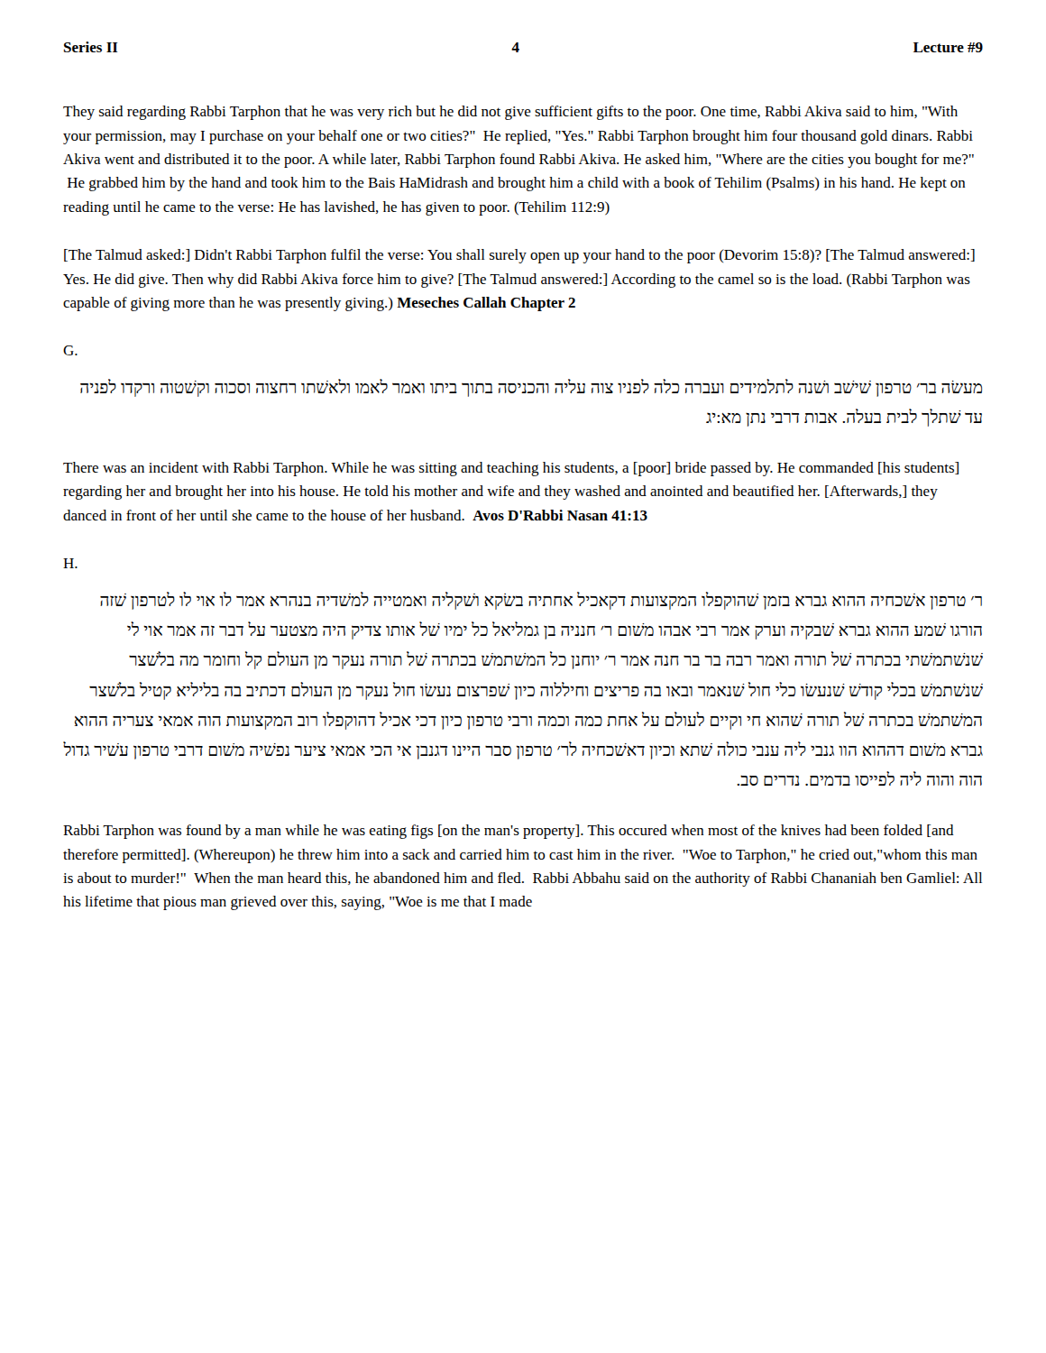Series II 4 Lecture #9
They said regarding Rabbi Tarphon that he was very rich but he did not give sufficient gifts to the poor. One time, Rabbi Akiva said to him, "With your permission, may I purchase on your behalf one or two cities?" He replied, "Yes." Rabbi Tarphon brought him four thousand gold dinars. Rabbi Akiva went and distributed it to the poor. A while later, Rabbi Tarphon found Rabbi Akiva. He asked him, "Where are the cities you bought for me?" He grabbed him by the hand and took him to the Bais HaMidrash and brought him a child with a book of Tehilim (Psalms) in his hand. He kept on reading until he came to the verse: He has lavished, he has given to poor. (Tehilim 112:9)
[The Talmud asked:] Didn't Rabbi Tarphon fulfil the verse: You shall surely open up your hand to the poor (Devorim 15:8)? [The Talmud answered:] Yes. He did give. Then why did Rabbi Akiva force him to give? [The Talmud answered:] According to the camel so is the load. (Rabbi Tarphon was capable of giving more than he was presently giving.) Meseches Callah Chapter 2
G.
מעשׂה בר׳ טרפון שׁישׁב ושׁנה לתלמידים ועברה כלה לפניו צוה עליה והכניסה בתוך ביתו ואמר לאמו ולאשׁתו רחצוה וסכוה וקשׁטוה ורקדו לפניה עד שׁתלך לבית בעלה. אבות דרבי נתן מא:יג
There was an incident with Rabbi Tarphon. While he was sitting and teaching his students, a [poor] bride passed by. He commanded [his students] regarding her and brought her into his house. He told his mother and wife and they washed and anointed and beautified her. [Afterwards,] they danced in front of her until she came to the house of her husband. Avos D'Rabbi Nasan 41:13
H.
ר׳ טרפון אשׁכחיה ההוא גברא בזמן שׁהוקפלו המקצועות דקאכיל אחתיה בשׂקא ושׁקליה ואמטייה למשׁדיה בנהרא אמר לו אוי לו לטרפון שׁזה הורגו שׁמע ההוא גברא שׁבקיה וערק אמר רבי אבהו משׁום ר׳ חנניה בן גמליאל כל ימיו שׁל אותו צדיק היה מצטער על דבר זה אמר אוי לי שׁנשׁתמשׁתי בכתרה שׁל תורה ואמר רבה בר בר חנה אמר ר׳ יוחנן כל המשׁתמשׁ בכתרה שׁל תורה נעקר מן העולם קל וחומר מה בלשׁצר שׁנשׁתמשׁ בכלי קודשׁ שׁנעשׂו כלי חול שׁנאמר ובאו בה פריצים וחיללוה כיון שׁפרצום נעשׂו חול נעקר מן העולם דכתיב בה בליליא קטיל בלשׁצר המשׁתמשׁ בכתרה שׁל תורה שׁהוא חי וקיים לעולם על אחת כמה וכמה ורבי טרפון כיון דכי אכיל דהוקפלו רוב המקצועות הוה אמאי צעריה ההוא גברא משׁום דההוא הוו גנבי ליה ענבי כולה שׁתא וכיון דאשׁכחיה לר׳ טרפון סבר היינו דגנבן אי הכי אמאי ציער נפשׁיה משׁום דרבי טרפון עשׁיר גדול הוה והוה ליה לפייסו בדמים. נדרים סב.
Rabbi Tarphon was found by a man while he was eating figs [on the man's property]. This occured when most of the knives had been folded [and therefore permitted]. (Whereupon) he threw him into a sack and carried him to cast him in the river. "Woe to Tarphon," he cried out,"whom this man is about to murder!" When the man heard this, he abandoned him and fled. Rabbi Abbahu said on the authority of Rabbi Chananiah ben Gamliel: All his lifetime that pious man grieved over this, saying, "Woe is me that I made